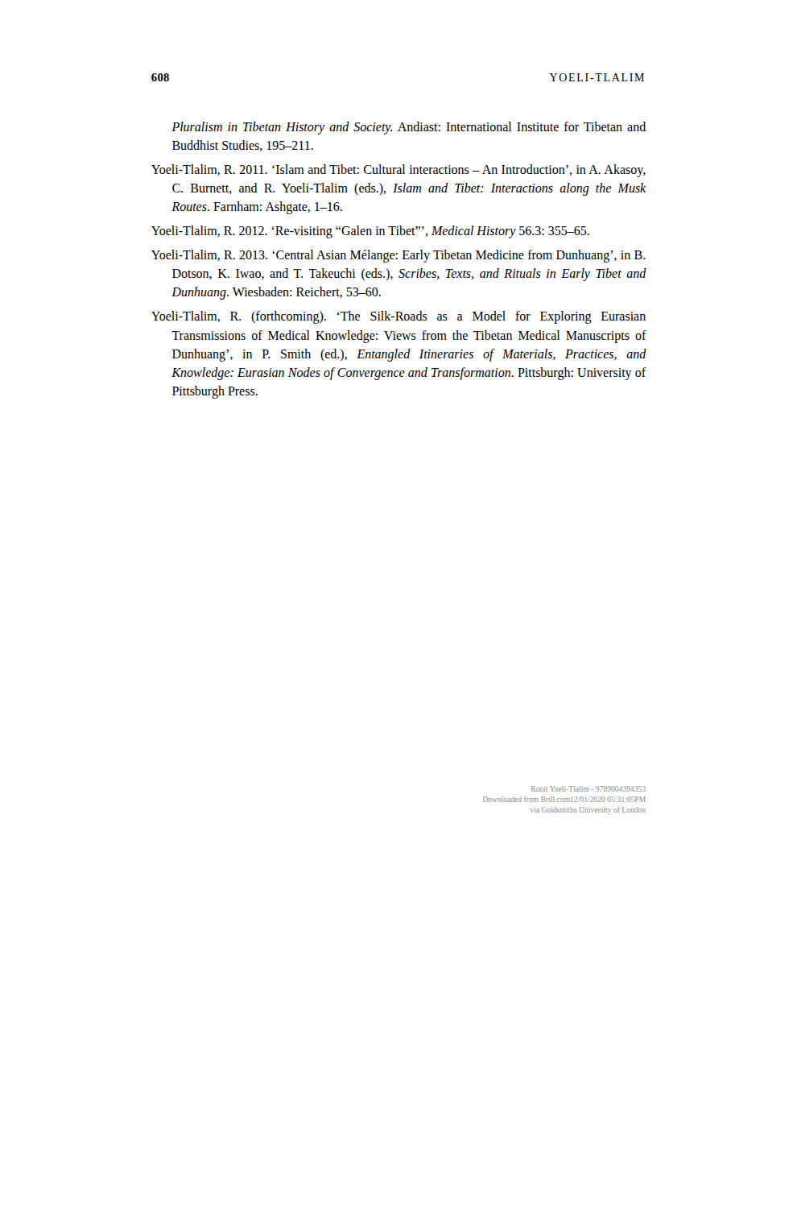608 Yoeli-Tlalim
Pluralism in Tibetan History and Society. Andiast: International Institute for Tibetan and Buddhist Studies, 195–211.
Yoeli-Tlalim, R. 2011. ‘Islam and Tibet: Cultural interactions – An Introduction’, in A. Akasoy, C. Burnett, and R. Yoeli-Tlalim (eds.), Islam and Tibet: Interactions along the Musk Routes. Farnham: Ashgate, 1–16.
Yoeli-Tlalim, R. 2012. ‘Re-visiting “Galen in Tibet”’, Medical History 56.3: 355–65.
Yoeli-Tlalim, R. 2013. ‘Central Asian Mélange: Early Tibetan Medicine from Dunhuang’, in B. Dotson, K. Iwao, and T. Takeuchi (eds.), Scribes, Texts, and Rituals in Early Tibet and Dunhuang. Wiesbaden: Reichert, 53–60.
Yoeli-Tlalim, R. (forthcoming). ‘The Silk-Roads as a Model for Exploring Eurasian Transmissions of Medical Knowledge: Views from the Tibetan Medical Manuscripts of Dunhuang’, in P. Smith (ed.), Entangled Itineraries of Materials, Practices, and Knowledge: Eurasian Nodes of Convergence and Transformation. Pittsburgh: University of Pittsburgh Press.
Ronit Yoeli-Tlalim - 9789004394353
Downloaded from Brill.com12/01/2020 05:31:05PM
via Goldsmiths University of London